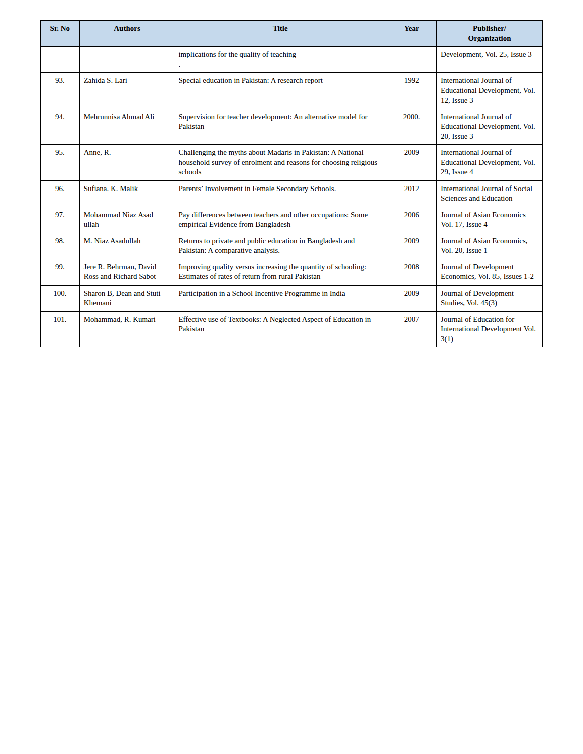| Sr. No | Authors | Title | Year | Publisher/ Organization |
| --- | --- | --- | --- | --- |
| | | implications for the quality of teaching . | | Development, Vol. 25, Issue 3 |
| 93. | Zahida S. Lari | Special education in Pakistan: A research report | 1992 | International Journal of Educational Development, Vol. 12, Issue 3 |
| 94. | Mehrunnisa Ahmad Ali | Supervision for teacher development: An alternative model for Pakistan | 2000. | International Journal of Educational Development, Vol. 20, Issue 3 |
| 95. | Anne, R. | Challenging the myths about Madaris in Pakistan: A National household survey of enrolment and reasons for choosing religious schools | 2009 | International Journal of Educational Development, Vol. 29, Issue 4 |
| 96. | Sufiana. K. Malik | Parents’ Involvement in Female Secondary Schools. | 2012 | International Journal of Social Sciences and Education |
| 97. | Mohammad Niaz Asad ullah | Pay differences between teachers and other occupations: Some empirical Evidence from Bangladesh | 2006 | Journal of Asian Economics Vol. 17, Issue 4 |
| 98. | M. Niaz Asadullah | Returns to private and public education in Bangladesh and Pakistan: A comparative analysis. | 2009 | Journal of Asian Economics, Vol. 20, Issue 1 |
| 99. | Jere R. Behrman, David Ross and Richard Sabot | Improving quality versus increasing the quantity of schooling: Estimates of rates of return from rural Pakistan | 2008 | Journal of Development Economics, Vol. 85, Issues 1-2 |
| 100. | Sharon B, Dean and Stuti Khemani | Participation in a School Incentive Programme in India | 2009 | Journal of Development Studies, Vol. 45(3) |
| 101. | Mohammad, R. Kumari | Effective use of Textbooks: A Neglected Aspect of Education in Pakistan | 2007 | Journal of Education for International Development Vol. 3(1) |